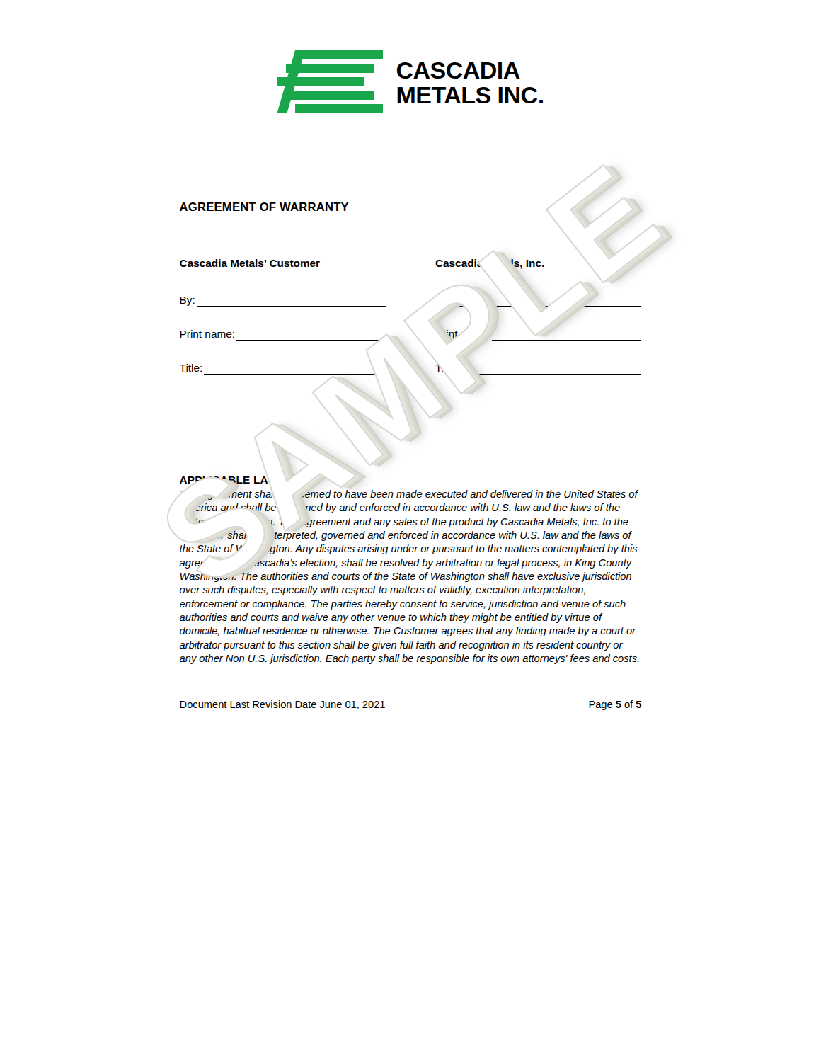SAMPLE
Cascadia
Metals Inc.
AGREEMENT OF WARRANTY
Cascadia Metals’ Customer
By:
Print name:
Title:
Cascadia Metals, Inc.
By:
Print name:
Title:
APPLICABLE LAW
This agreement shall be deemed to have been made executed and delivered in the United States of America and shall be governed by and enforced in accordance with U.S. law and the laws of the State of Washington. This agreement and any sales of the product by Cascadia Metals, Inc. to the Customer shall be interpreted, governed and enforced in accordance with U.S. law and the laws of the State of Washington. Any disputes arising under or pursuant to the matters contemplated by this agreement, at Cascadia’s election, shall be resolved by arbitration or legal process, in King County Washington. The authorities and courts of the State of Washington shall have exclusive jurisdiction over such disputes, especially with respect to matters of validity, execution interpretation, enforcement or compliance. The parties hereby consent to service, jurisdiction and venue of such authorities and courts and waive any other venue to which they might be entitled by virtue of domicile, habitual residence or otherwise. The Customer agrees that any finding made by a court or arbitrator pursuant to this section shall be given full faith and recognition in its resident country or any other Non U.S. jurisdiction. Each party shall be responsible for its own attorneys' fees and costs.
Document Last Revision Date June 01, 2021 Page 5 of 5